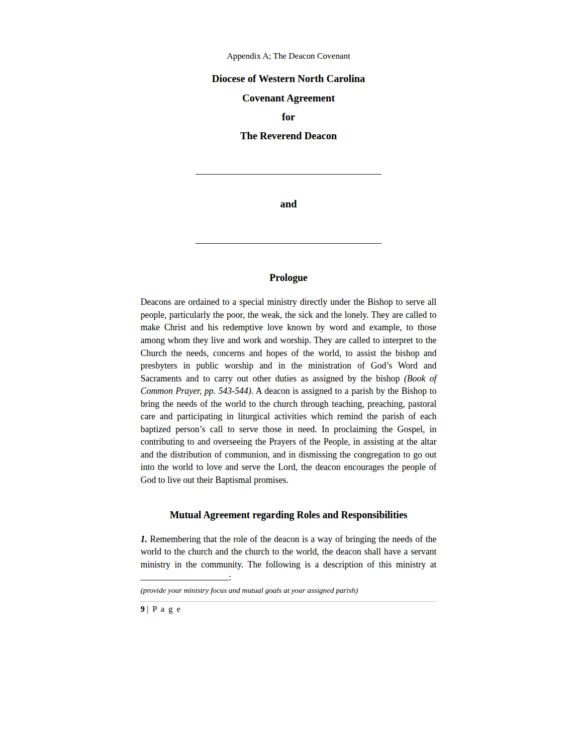Appendix A; The Deacon Covenant
Diocese of Western North Carolina
Covenant Agreement
for
The Reverend Deacon
and
Prologue
Deacons are ordained to a special ministry directly under the Bishop to serve all people, particularly the poor, the weak, the sick and the lonely. They are called to make Christ and his redemptive love known by word and example, to those among whom they live and work and worship. They are called to interpret to the Church the needs, concerns and hopes of the world, to assist the bishop and presbyters in public worship and in the ministration of God’s Word and Sacraments and to carry out other duties as assigned by the bishop (Book of Common Prayer, pp. 543-544). A deacon is assigned to a parish by the Bishop to bring the needs of the world to the church through teaching, preaching, pastoral care and participating in liturgical activities which remind the parish of each baptized person’s call to serve those in need. In proclaiming the Gospel, in contributing to and overseeing the Prayers of the People, in assisting at the altar and the distribution of communion, and in dismissing the congregation to go out into the world to love and serve the Lord, the deacon encourages the people of God to live out their Baptismal promises.
Mutual Agreement regarding Roles and Responsibilities
1. Remembering that the role of the deacon is a way of bringing the needs of the world to the church and the church to the world, the deacon shall have a servant ministry in the community. The following is a description of this ministry at :
(provide your ministry focus and mutual goals at your assigned parish)
9 | P a g e